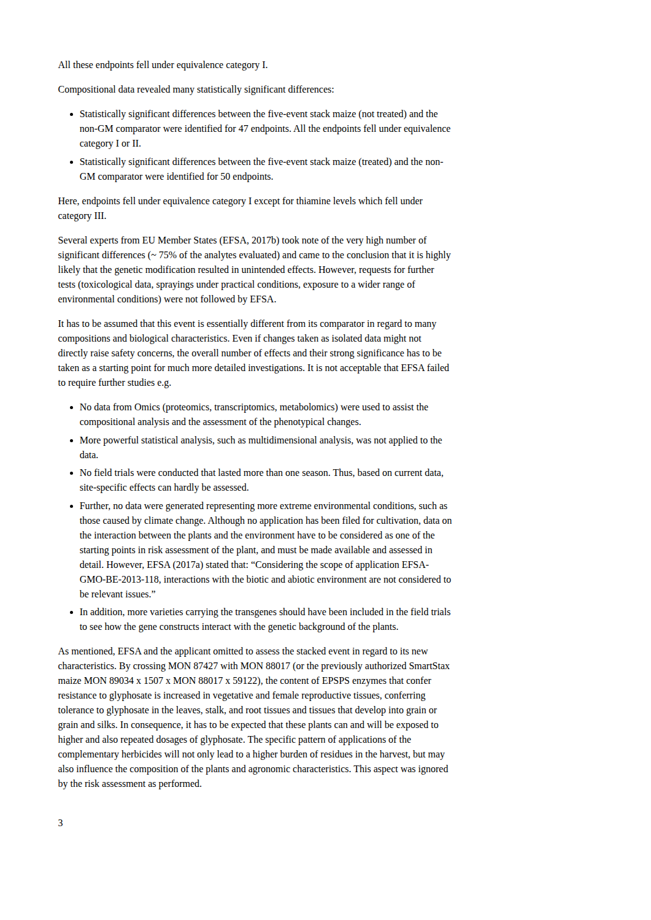All these endpoints fell under equivalence category I.
Compositional data revealed many statistically significant differences:
Statistically significant differences between the five-event stack maize (not treated) and the non-GM comparator were identified for 47 endpoints. All the endpoints fell under equivalence category I or II.
Statistically significant differences between the five-event stack maize (treated) and the non-GM comparator were identified for 50 endpoints.
Here, endpoints fell under equivalence category I except for thiamine levels which fell under category III.
Several experts from EU Member States (EFSA, 2017b) took note of the very high number of significant differences (~ 75% of the analytes evaluated) and came to the conclusion that it is highly likely that the genetic modification resulted in unintended effects. However, requests for further tests (toxicological data, sprayings under practical conditions, exposure to a wider range of environmental conditions) were not followed by EFSA.
It has to be assumed that this event is essentially different from its comparator in regard to many compositions and biological characteristics. Even if changes taken as isolated data might not directly raise safety concerns, the overall number of effects and their strong significance has to be taken as a starting point for much more detailed investigations. It is not acceptable that EFSA failed to require further studies e.g.
No data from Omics (proteomics, transcriptomics, metabolomics) were used to assist the compositional analysis and the assessment of the phenotypical changes.
More powerful statistical analysis, such as multidimensional analysis, was not applied to the data.
No field trials were conducted that lasted more than one season. Thus, based on current data, site-specific effects can hardly be assessed.
Further, no data were generated representing more extreme environmental conditions, such as those caused by climate change. Although no application has been filed for cultivation, data on the interaction between the plants and the environment have to be considered as one of the starting points in risk assessment of the plant, and must be made available and assessed in detail. However, EFSA (2017a) stated that: “Considering the scope of application EFSA-GMO-BE-2013-118, interactions with the biotic and abiotic environment are not considered to be relevant issues.”
In addition, more varieties carrying the transgenes should have been included in the field trials to see how the gene constructs interact with the genetic background of the plants.
As mentioned, EFSA and the applicant omitted to assess the stacked event in regard to its new characteristics. By crossing MON 87427 with MON 88017 (or the previously authorized SmartStax maize MON 89034 x 1507 x MON 88017 x 59122), the content of EPSPS enzymes that confer resistance to glyphosate is increased in vegetative and female reproductive tissues, conferring tolerance to glyphosate in the leaves, stalk, and root tissues and tissues that develop into grain or grain and silks. In consequence, it has to be expected that these plants can and will be exposed to higher and also repeated dosages of glyphosate. The specific pattern of applications of the complementary herbicides will not only lead to a higher burden of residues in the harvest, but may also influence the composition of the plants and agronomic characteristics. This aspect was ignored by the risk assessment as performed.
3